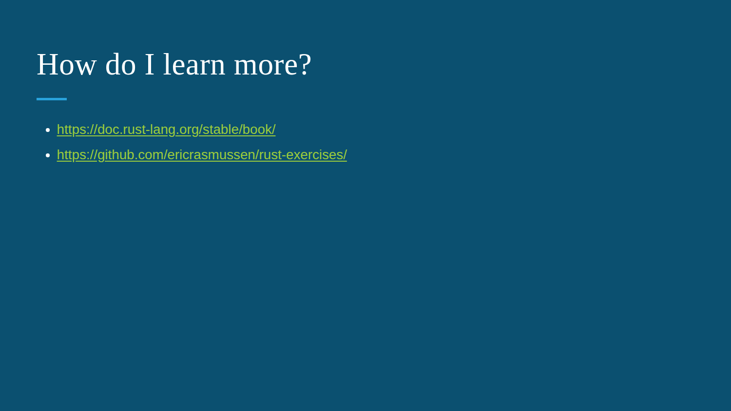How do I learn more?
https://doc.rust-lang.org/stable/book/
https://github.com/ericrasmussen/rust-exercises/